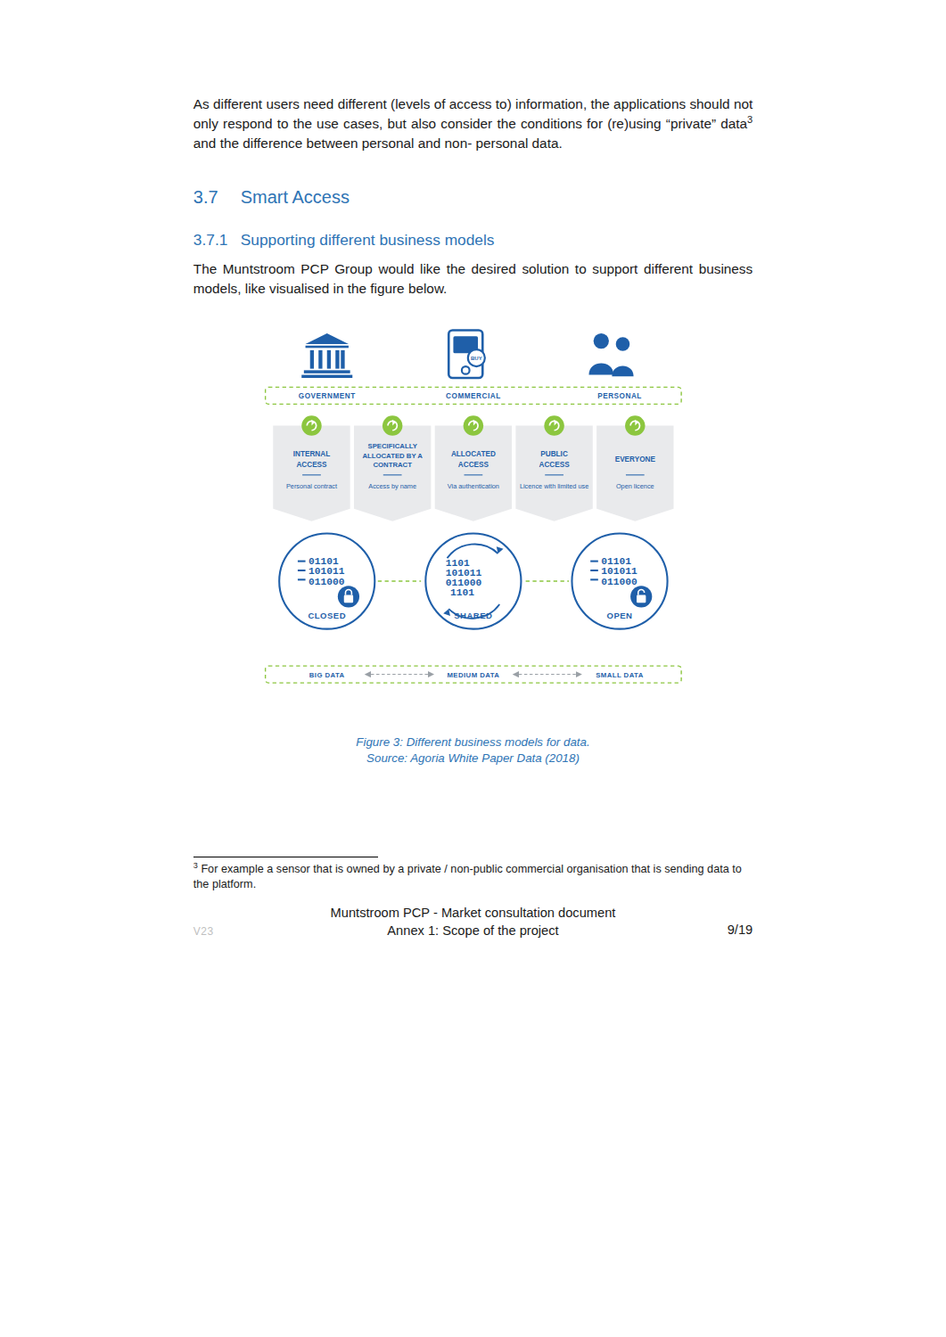As different users need different (levels of access to) information, the applications should not only respond to the use cases, but also consider the conditions for (re)using “private” data3 and the difference between personal and non- personal data.
3.7 Smart Access
3.7.1 Supporting different business models
The Muntstroom PCP Group would like the desired solution to support different business models, like visualised in the figure below.
BUY GOVERNMENT COMMERCIAL PERSONAL INTERNAL ACCESS Personal contract SPECIFICALLY ALLOCATED BY A CONTRACT Access by name ALLOCATED ACCESS Via authentication PUBLIC ACCESS Licence with limited use EVERYONE Open licence 01101 101011 011000 CLOSED 1101 101011 011000 1101 SHARED 01101 101011 011000 OPEN BIG DATA MEDIUM DATA SMALL DATA
Figure 3: Different business models for data.
Source: Agoria White Paper Data (2018)
3 For example a sensor that is owned by a private / non-public commercial organisation that is sending data to the platform.
V23
Muntstroom PCP - Market consultation document
Annex 1: Scope of the project
9/19